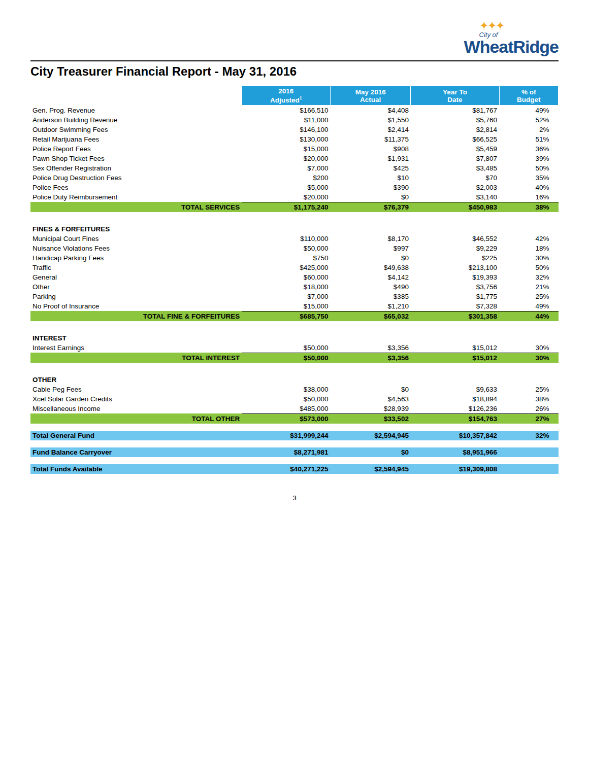✦✦✦
City of
WheatRidge
City Treasurer Financial Report - May 31, 2016
| | 2016 Adjusted 1 | May 2016 Actual | Year To Date | % of Budget |
| --- | --- | --- | --- | --- |
| Gen. Prog. Revenue | $166,510 | $4,408 | $81,767 | 49% |
| Anderson Building Revenue | $11,000 | $1,550 | $5,760 | 52% |
| Outdoor Swimming Fees | $146,100 | $2,414 | $2,814 | 2% |
| Retail Marijuana Fees | $130,000 | $11,375 | $66,525 | 51% |
| Police Report Fees | $15,000 | $908 | $5,459 | 36% |
| Pawn Shop Ticket Fees | $20,000 | $1,931 | $7,807 | 39% |
| Sex Offender Registration | $7,000 | $425 | $3,485 | 50% |
| Police Drug Destruction Fees | $200 | $10 | $70 | 35% |
| Police Fees | $5,000 | $390 | $2,003 | 40% |
| Police Duty Reimbursement | $20,000 | $0 | $3,140 | 16% |
| TOTAL SERVICES | $1,175,240 | $76,379 | $450,983 | 38% |
| FINES & FORFEITURES |
| Municipal Court Fines | $110,000 | $8,170 | $46,552 | 42% |
| Nuisance Violations Fees | $50,000 | $997 | $9,229 | 18% |
| Handicap Parking Fees | $750 | $0 | $225 | 30% |
| Traffic | $425,000 | $49,638 | $213,100 | 50% |
| General | $60,000 | $4,142 | $19,393 | 32% |
| Other | $18,000 | $490 | $3,756 | 21% |
| Parking | $7,000 | $385 | $1,775 | 25% |
| No Proof of Insurance | $15,000 | $1,210 | $7,328 | 49% |
| TOTAL FINE & FORFEITURES | $685,750 | $65,032 | $301,358 | 44% |
| INTEREST |
| Interest Earnings | $50,000 | $3,356 | $15,012 | 30% |
| TOTAL INTEREST | $50,000 | $3,356 | $15,012 | 30% |
| OTHER |
| Cable Peg Fees | $38,000 | $0 | $9,633 | 25% |
| Xcel Solar Garden Credits | $50,000 | $4,563 | $18,894 | 38% |
| Miscellaneous Income | $485,000 | $28,939 | $126,236 | 26% |
| TOTAL OTHER | $573,000 | $33,502 | $154,763 | 27% |
| Total General Fund | $31,999,244 | $2,594,945 | $10,357,842 | 32% |
| Fund Balance Carryover | $8,271,981 | $0 | $8,951,966 | |
| Total Funds Available | $40,271,225 | $2,594,945 | $19,309,808 | |
3